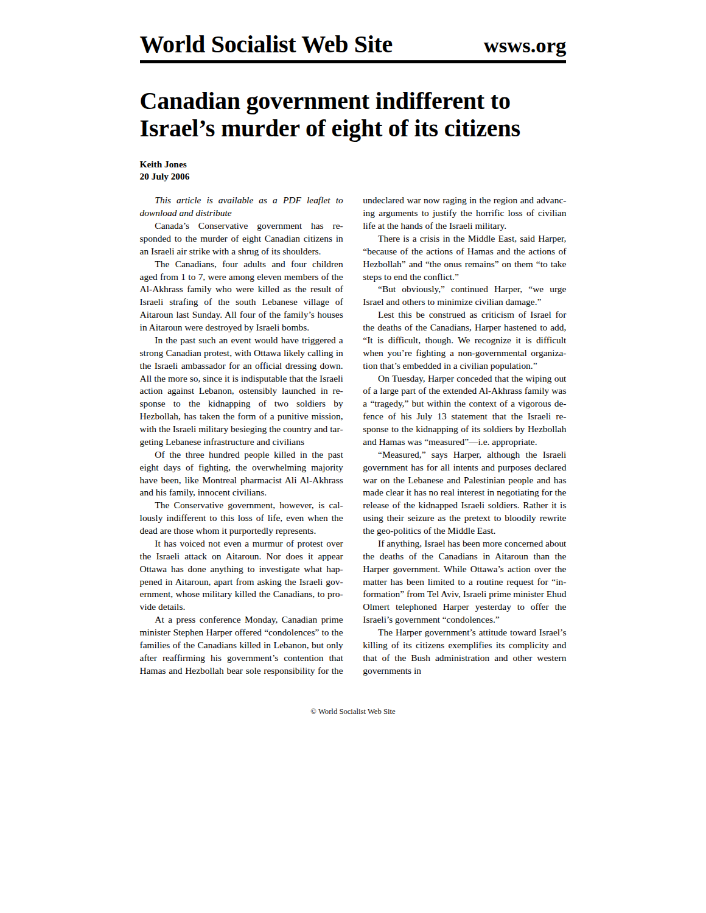World Socialist Web Site
wsws.org
Canadian government indifferent to Israel’s murder of eight of its citizens
Keith Jones 20 July 2006
This article is available as a PDF leaflet to download and distribute
Canada’s Conservative government has responded to the murder of eight Canadian citizens in an Israeli air strike with a shrug of its shoulders.
The Canadians, four adults and four children aged from 1 to 7, were among eleven members of the Al-Akhrass family who were killed as the result of Israeli strafing of the south Lebanese village of Aitaroun last Sunday. All four of the family’s houses in Aitaroun were destroyed by Israeli bombs.
In the past such an event would have triggered a strong Canadian protest, with Ottawa likely calling in the Israeli ambassador for an official dressing down. All the more so, since it is indisputable that the Israeli action against Lebanon, ostensibly launched in response to the kidnapping of two soldiers by Hezbollah, has taken the form of a punitive mission, with the Israeli military besieging the country and targeting Lebanese infrastructure and civilians
Of the three hundred people killed in the past eight days of fighting, the overwhelming majority have been, like Montreal pharmacist Ali Al-Akhrass and his family, innocent civilians.
The Conservative government, however, is callously indifferent to this loss of life, even when the dead are those whom it purportedly represents.
It has voiced not even a murmur of protest over the Israeli attack on Aitaroun. Nor does it appear Ottawa has done anything to investigate what happened in Aitaroun, apart from asking the Israeli government, whose military killed the Canadians, to provide details.
At a press conference Monday, Canadian prime minister Stephen Harper offered “condolences” to the families of the Canadians killed in Lebanon, but only after reaffirming his government’s contention that Hamas and Hezbollah bear sole responsibility for the undeclared war now raging in the region and advancing arguments to justify the horrific loss of civilian life at the hands of the Israeli military.
There is a crisis in the Middle East, said Harper, “because of the actions of Hamas and the actions of Hezbollah” and “the onus remains” on them “to take steps to end the conflict.”
“But obviously,” continued Harper, “we urge Israel and others to minimize civilian damage.”
Lest this be construed as criticism of Israel for the deaths of the Canadians, Harper hastened to add, “It is difficult, though. We recognize it is difficult when you’re fighting a non-governmental organization that’s embedded in a civilian population.”
On Tuesday, Harper conceded that the wiping out of a large part of the extended Al-Akhrass family was a “tragedy,” but within the context of a vigorous defence of his July 13 statement that the Israeli response to the kidnapping of its soldiers by Hezbollah and Hamas was “measured”—i.e. appropriate.
“Measured,” says Harper, although the Israeli government has for all intents and purposes declared war on the Lebanese and Palestinian people and has made clear it has no real interest in negotiating for the release of the kidnapped Israeli soldiers. Rather it is using their seizure as the pretext to bloodily rewrite the geo-politics of the Middle East.
If anything, Israel has been more concerned about the deaths of the Canadians in Aitaroun than the Harper government. While Ottawa’s action over the matter has been limited to a routine request for “information” from Tel Aviv, Israeli prime minister Ehud Olmert telephoned Harper yesterday to offer the Israeli’s government “condolences.”
The Harper government’s attitude toward Israel’s killing of its citizens exemplifies its complicity and that of the Bush administration and other western governments in
© World Socialist Web Site